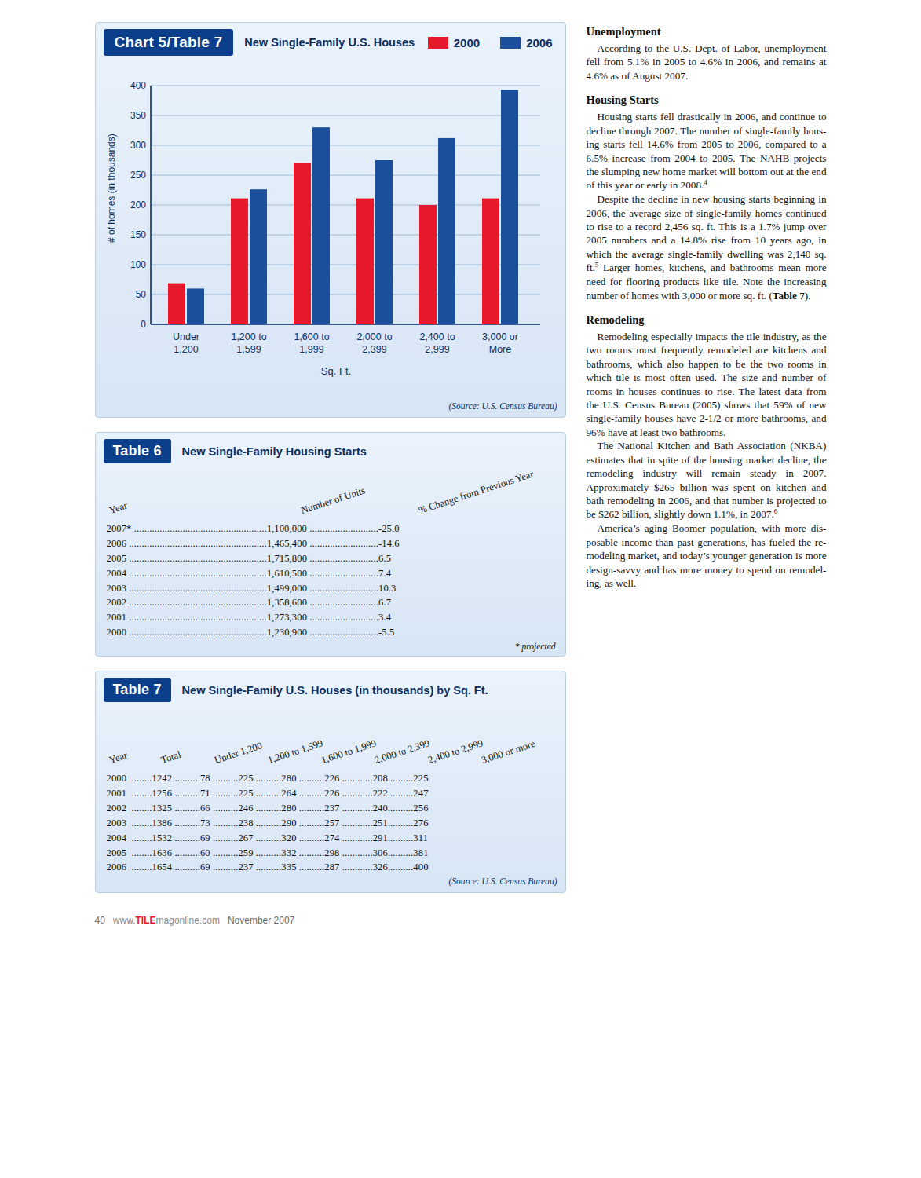Chart 5/Table 7 New Single-Family U.S. Houses 2000 2006
# of homes (in thousands) 400 350 300 250 200 150 100 50 0 Under1,200 1,200 to1,599 1,600 to1,999 2,000 to2,399 2,400 to2,999 3,000 orMore Sq. Ft.
(Source: U.S. Census Bureau)
Table 6 New Single-Family Housing Starts
Year Number of Units % Change from Previous Year
2007* ....................................................1,100,000 ...........................-25.0 2006 ......................................................1,465,400 ...........................-14.6 2005 ......................................................1,715,800 ...........................6.5 2004 ......................................................1,610,500 ...........................7.4 2003 ......................................................1,499,000 ...........................10.3 2002 ......................................................1,358,600 ...........................6.7 2001 ......................................................1,273,300 ...........................3.4 2000 ......................................................1,230,900 ...........................-5.5
* projected
Table 7 New Single-Family U.S. Houses (in thousands) by Sq. Ft.
Year Total Under 1,200 1,200 to 1,599 1,600 to 1,999 2,000 to 2,399 2,400 to 2,999 3,000 or more
2000 ........1242 ..........78 ..........225 ..........280 ..........226 ............208..........225 2001 ........1256 ..........71 ..........225 ..........264 ..........226 ............222..........247 2002 ........1325 ..........66 ..........246 ..........280 ..........237 ............240..........256 2003 ........1386 ..........73 ..........238 ..........290 ..........257 ............251..........276 2004 ........1532 ..........69 ..........267 ..........320 ..........274 ............291..........311 2005 ........1636 ..........60 ..........259 ..........332 ..........298 ............306..........381 2006 ........1654 ..........69 ..........237 ..........335 ..........287 ............326..........400
(Source: U.S. Census Bureau)
Unemployment
According to the U.S. Dept. of Labor, unemployment fell from 5.1% in 2005 to 4.6% in 2006, and remains at 4.6% as of August 2007.
Housing Starts
Housing starts fell drastically in 2006, and continue to decline through 2007. The number of single-family housing starts fell 14.6% from 2005 to 2006, compared to a 6.5% increase from 2004 to 2005. The NAHB projects the slumping new home market will bottom out at the end of this year or early in 2008.4
Despite the decline in new housing starts beginning in 2006, the average size of single-family homes continued to rise to a record 2,456 sq. ft. This is a 1.7% jump over 2005 numbers and a 14.8% rise from 10 years ago, in which the average single-family dwelling was 2,140 sq. ft.5 Larger homes, kitchens, and bathrooms mean more need for flooring products like tile. Note the increasing number of homes with 3,000 or more sq. ft. (Table 7).
Remodeling
Remodeling especially impacts the tile industry, as the two rooms most frequently remodeled are kitchens and bathrooms, which also happen to be the two rooms in which tile is most often used. The size and number of rooms in houses continues to rise. The latest data from the U.S. Census Bureau (2005) shows that 59% of new single-family houses have 2-1/2 or more bathrooms, and 96% have at least two bathrooms.
The National Kitchen and Bath Association (NKBA) estimates that in spite of the housing market decline, the remodeling industry will remain steady in 2007. Approximately $265 billion was spent on kitchen and bath remodeling in 2006, and that number is projected to be $262 billion, slightly down 1.1%, in 2007.6
America’s aging Boomer population, with more disposable income than past generations, has fueled the remodeling market, and today’s younger generation is more design-savvy and has more money to spend on remodeling, as well.
40 www.TILEmagonline.com November 2007